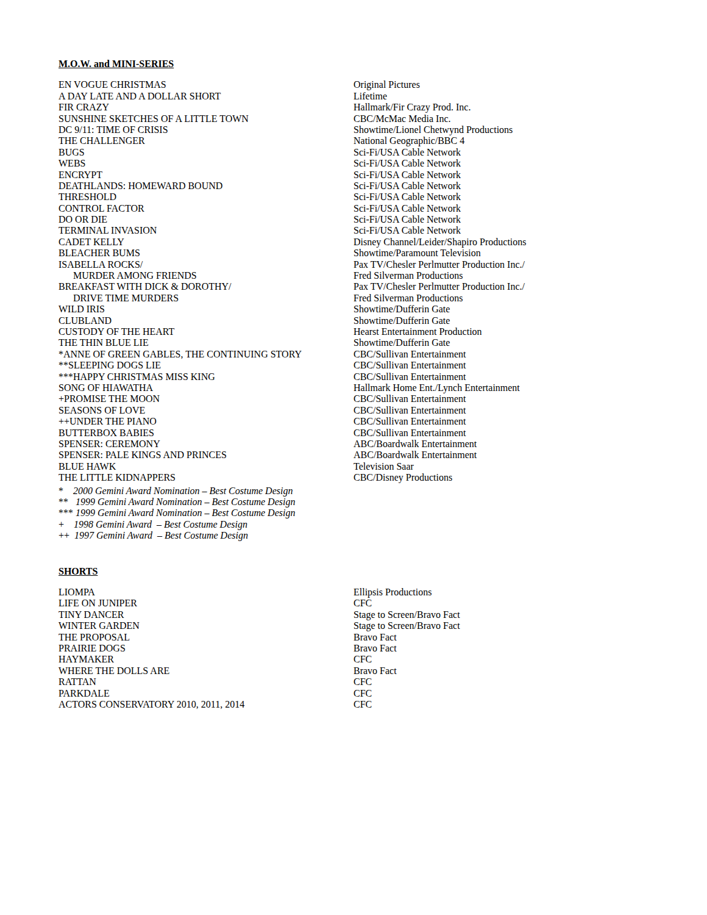M.O.W. and MINI-SERIES
| EN VOGUE CHRISTMAS | Original Pictures |
| A DAY LATE AND A DOLLAR SHORT | Lifetime |
| FIR CRAZY | Hallmark/Fir Crazy Prod. Inc. |
| SUNSHINE SKETCHES OF A LITTLE TOWN | CBC/McMac Media Inc. |
| DC 9/11: TIME OF CRISIS | Showtime/Lionel Chetwynd Productions |
| THE CHALLENGER | National Geographic/BBC 4 |
| BUGS | Sci-Fi/USA Cable Network |
| WEBS | Sci-Fi/USA Cable Network |
| ENCRYPT | Sci-Fi/USA Cable Network |
| DEATHLANDS: HOMEWARD BOUND | Sci-Fi/USA Cable Network |
| THRESHOLD | Sci-Fi/USA Cable Network |
| CONTROL FACTOR | Sci-Fi/USA Cable Network |
| DO OR DIE | Sci-Fi/USA Cable Network |
| TERMINAL INVASION | Sci-Fi/USA Cable Network |
| CADET KELLY | Disney Channel/Leider/Shapiro Productions |
| BLEACHER BUMS | Showtime/Paramount Television |
| ISABELLA ROCKS/ | Pax TV/Chesler Perlmutter Production Inc./ |
| MURDER AMONG FRIENDS | Fred Silverman Productions |
| BREAKFAST WITH DICK & DOROTHY/ | Pax TV/Chesler Perlmutter Production Inc./ |
| DRIVE TIME MURDERS | Fred Silverman Productions |
| WILD IRIS | Showtime/Dufferin Gate |
| CLUBLAND | Showtime/Dufferin Gate |
| CUSTODY OF THE HEART | Hearst Entertainment Production |
| THE THIN BLUE LIE | Showtime/Dufferin Gate |
| *ANNE OF GREEN GABLES, THE CONTINUING STORY | CBC/Sullivan Entertainment |
| **SLEEPING DOGS LIE | CBC/Sullivan Entertainment |
| ***HAPPY CHRISTMAS MISS KING | CBC/Sullivan Entertainment |
| SONG OF HIAWATHA | Hallmark Home Ent./Lynch Entertainment |
| +PROMISE THE MOON | CBC/Sullivan Entertainment |
| SEASONS OF LOVE | CBC/Sullivan Entertainment |
| ++UNDER THE PIANO | CBC/Sullivan Entertainment |
| BUTTERBOX BABIES | CBC/Sullivan Entertainment |
| SPENSER: CEREMONY | ABC/Boardwalk Entertainment |
| SPENSER: PALE KINGS AND PRINCES | ABC/Boardwalk Entertainment |
| BLUE HAWK | Television Saar |
| THE LITTLE KIDNAPPERS | CBC/Disney Productions |
* 2000 Gemini Award Nomination – Best Costume Design
** 1999 Gemini Award Nomination – Best Costume Design
*** 1999 Gemini Award Nomination – Best Costume Design
+ 1998 Gemini Award – Best Costume Design
++ 1997 Gemini Award – Best Costume Design
SHORTS
| LIOMPA | Ellipsis Productions |
| LIFE ON JUNIPER | CFC |
| TINY DANCER | Stage to Screen/Bravo Fact |
| WINTER GARDEN | Stage to Screen/Bravo Fact |
| THE PROPOSAL | Bravo Fact |
| PRAIRIE DOGS | Bravo Fact |
| HAYMAKER | CFC |
| WHERE THE DOLLS ARE | Bravo Fact |
| RATTAN | CFC |
| PARKDALE | CFC |
| ACTORS CONSERVATORY 2010, 2011, 2014 | CFC |